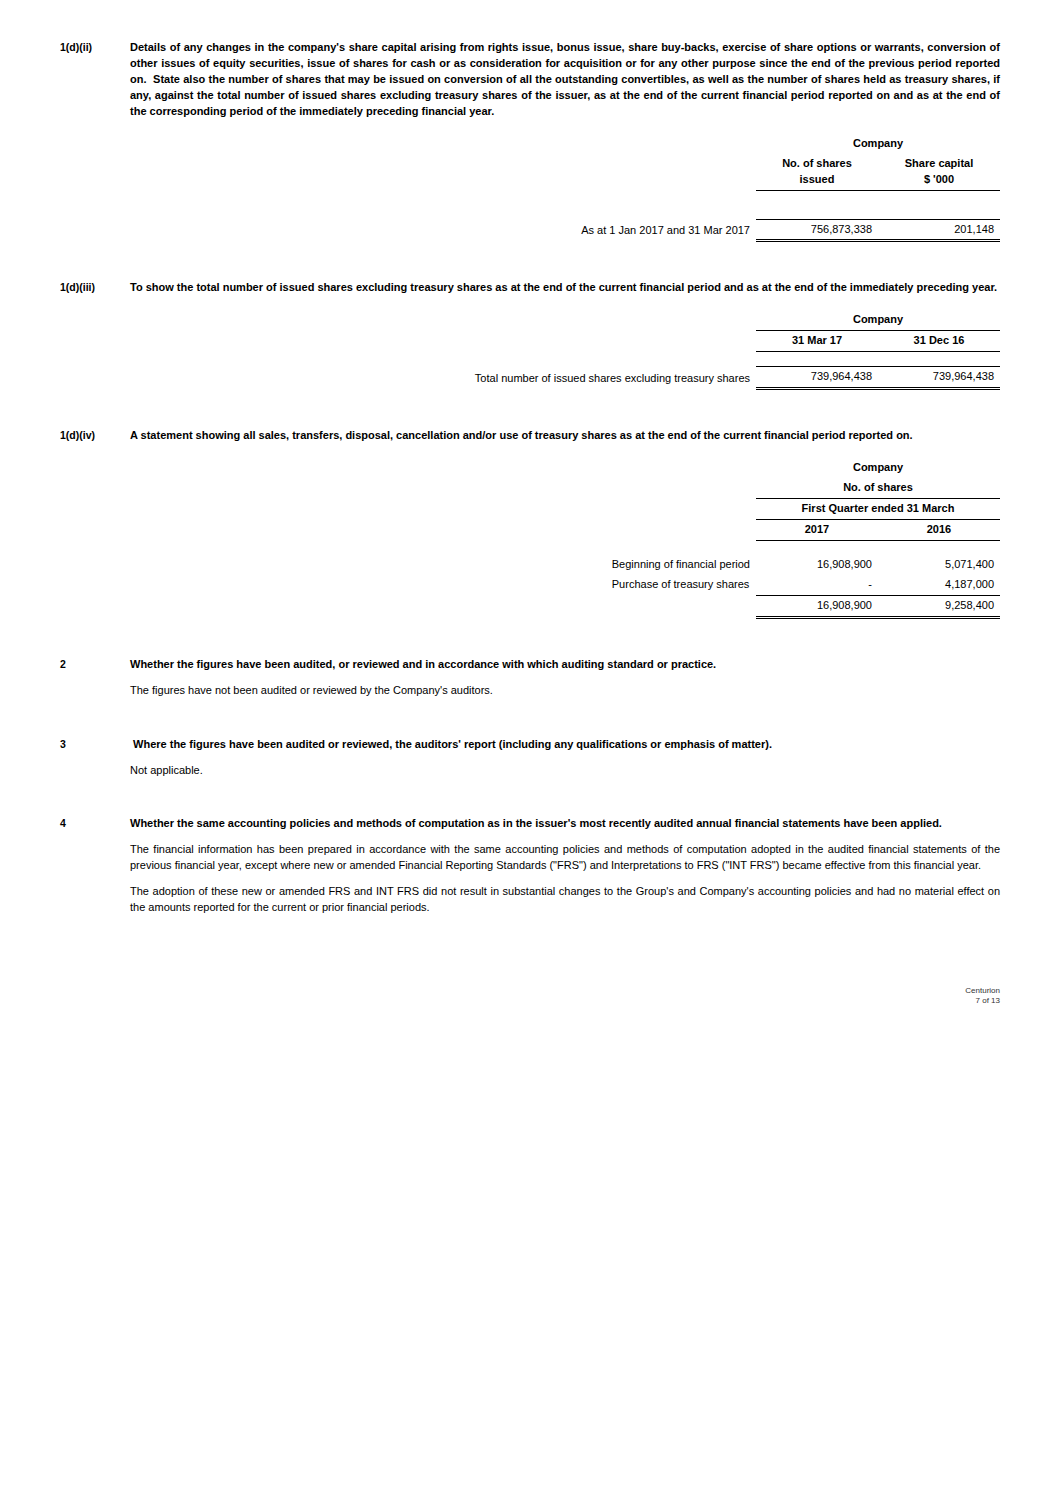1(d)(ii)
Details of any changes in the company's share capital arising from rights issue, bonus issue, share buy-backs, exercise of share options or warrants, conversion of other issues of equity securities, issue of shares for cash or as consideration for acquisition or for any other purpose since the end of the previous period reported on. State also the number of shares that may be issued on conversion of all the outstanding convertibles, as well as the number of shares held as treasury shares, if any, against the total number of issued shares excluding treasury shares of the issuer, as at the end of the current financial period reported on and as at the end of the corresponding period of the immediately preceding financial year.
| | Company |
| | No. of shares issued | Share capital $ '000 |
| As at 1 Jan 2017 and 31 Mar 2017 | 756,873,338 | 201,148 |
1(d)(iii)
To show the total number of issued shares excluding treasury shares as at the end of the current financial period and as at the end of the immediately preceding year.
| | Company |
| | 31 Mar 17 | 31 Dec 16 |
| Total number of issued shares excluding treasury shares | 739,964,438 | 739,964,438 |
1(d)(iv)
A statement showing all sales, transfers, disposal, cancellation and/or use of treasury shares as at the end of the current financial period reported on.
| | Company |
| | No. of shares |
| | First Quarter ended 31 March |
| | 2017 | 2016 |
| Beginning of financial period | 16,908,900 | 5,071,400 |
| Purchase of treasury shares | - | 4,187,000 |
| | 16,908,900 | 9,258,400 |
2
Whether the figures have been audited, or reviewed and in accordance with which auditing standard or practice.
The figures have not been audited or reviewed by the Company's auditors.
3
Where the figures have been audited or reviewed, the auditors' report (including any qualifications or emphasis of matter).
Not applicable.
4
Whether the same accounting policies and methods of computation as in the issuer's most recently audited annual financial statements have been applied.
The financial information has been prepared in accordance with the same accounting policies and methods of computation adopted in the audited financial statements of the previous financial year, except where new or amended Financial Reporting Standards ("FRS") and Interpretations to FRS ("INT FRS") became effective from this financial year.
The adoption of these new or amended FRS and INT FRS did not result in substantial changes to the Group's and Company's accounting policies and had no material effect on the amounts reported for the current or prior financial periods.
Centurion
7 of 13